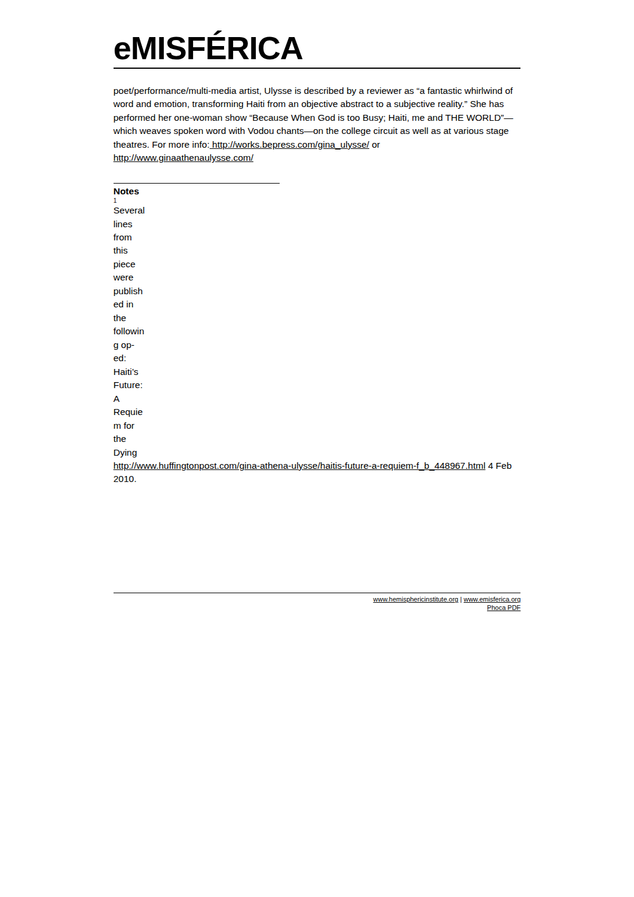eMISFÉRICA
poet/performance/multi-media artist, Ulysse is described by a reviewer as “a fantastic whirlwind of word and emotion, transforming Haiti from an objective abstract to a subjective reality.” She has performed her one-woman show “Because When God is too Busy; Haiti, me and THE WORLD”—which weaves spoken word with Vodou chants—on the college circuit as well as at various stage theatres. For more info: http://works.bepress.com/gina_ulysse/ or http://www.ginaathenaulysse.com/
Notes
1
Several lines from this piece were published in the following op-ed: Haiti’s Future: A Requiem for the Dying
http://www.huffingtonpost.com/gina-athena-ulysse/haitis-future-a-requiem-f_b_448967.html 4 Feb 2010.
www.hemisphericinstitute.org | www.emisferica.org Phoca PDF